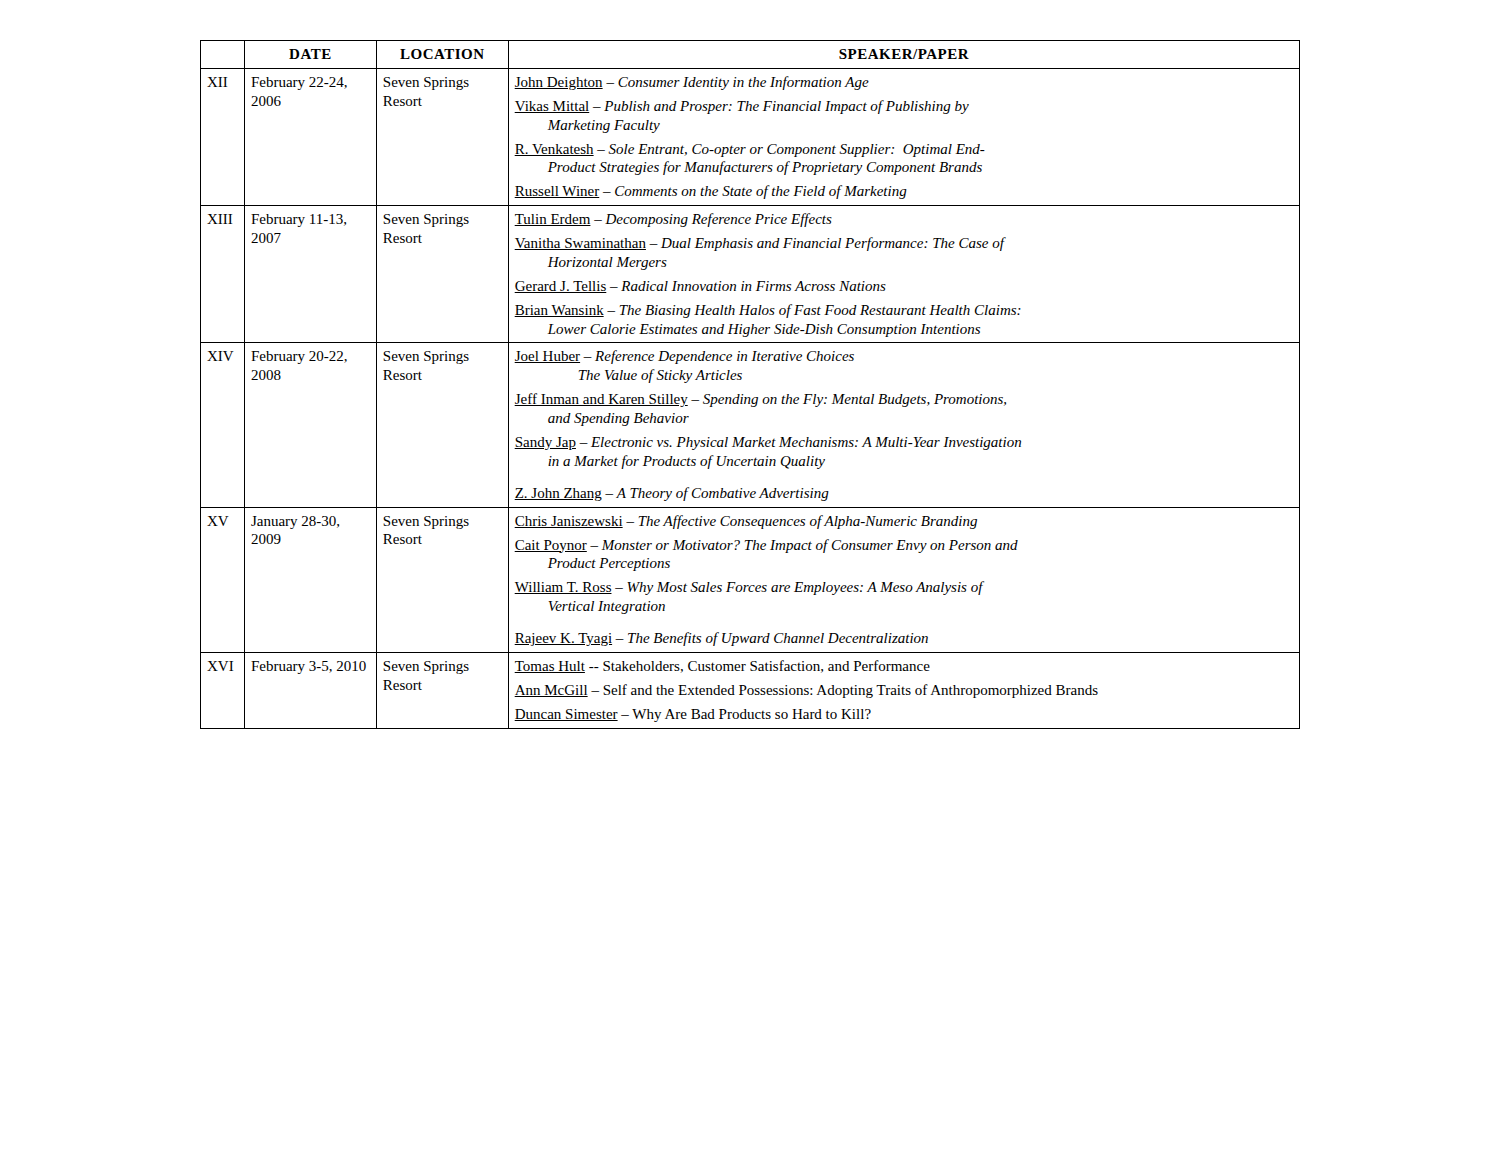| | DATE | LOCATION | SPEAKER/PAPER |
| --- | --- | --- | --- |
| XII | February 22-24, 2006 | Seven Springs Resort | John Deighton – Consumer Identity in the Information Age Vikas Mittal – Publish and Prosper: The Financial Impact of Publishing by Marketing Faculty R. Venkatesh – Sole Entrant, Co-opter or Component Supplier: Optimal End- Product Strategies for Manufacturers of Proprietary Component Brands Russell Winer – Comments on the State of the Field of Marketing |
| XIII | February 11-13, 2007 | Seven Springs Resort | Tulin Erdem – Decomposing Reference Price Effects Vanitha Swaminathan – Dual Emphasis and Financial Performance: The Case of Horizontal Mergers Gerard J. Tellis – Radical Innovation in Firms Across Nations Brian Wansink – The Biasing Health Halos of Fast Food Restaurant Health Claims: Lower Calorie Estimates and Higher Side-Dish Consumption Intentions |
| XIV | February 20-22, 2008 | Seven Springs Resort | Joel Huber – Reference Dependence in Iterative Choices The Value of Sticky Articles Jeff Inman and Karen Stilley – Spending on the Fly: Mental Budgets, Promotions, and Spending Behavior Sandy Jap – Electronic vs. Physical Market Mechanisms: A Multi-Year Investigation in a Market for Products of Uncertain Quality Z. John Zhang – A Theory of Combative Advertising |
| XV | January 28-30, 2009 | Seven Springs Resort | Chris Janiszewski – The Affective Consequences of Alpha-Numeric Branding Cait Poynor – Monster or Motivator? The Impact of Consumer Envy on Person and Product Perceptions William T. Ross – Why Most Sales Forces are Employees: A Meso Analysis of Vertical Integration Rajeev K. Tyagi – The Benefits of Upward Channel Decentralization |
| XVI | February 3-5, 2010 | Seven Springs Resort | Tomas Hult -- Stakeholders, Customer Satisfaction, and Performance Ann McGill – Self and the Extended Possessions: Adopting Traits of Anthropomorphized Brands Duncan Simester – Why Are Bad Products so Hard to Kill? |